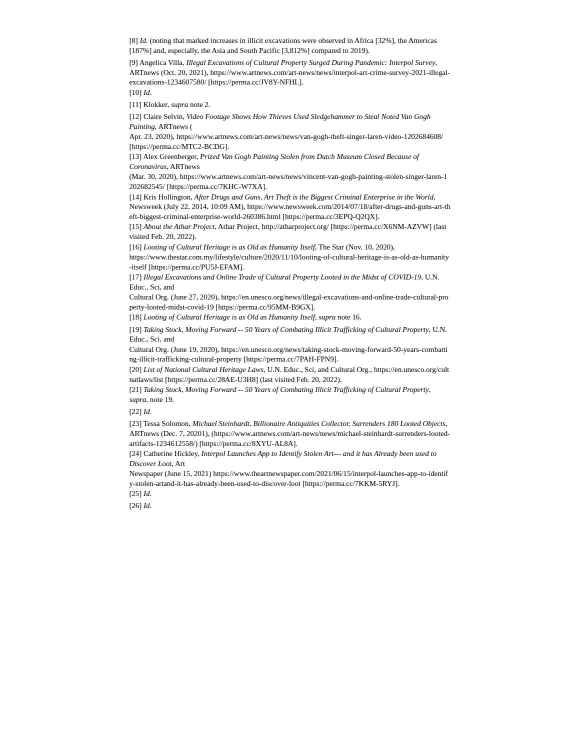[8] Id. (noting that marked increases in illicit excavations were observed in Africa [32%], the Americas [187%] and, especially, the Asia and South Pacific [3,812%] compared to 2019).
[9] Angelica Villa, Illegal Excavations of Cultural Property Surged During Pandemic: Interpol Survey, ARTnews (Oct. 20, 2021), https://www.artnews.com/art-news/news/interpol-art-crime-survey-2021-illegal-excavations-1234607580/ [https://perma.cc/JV8Y-NFHL].
[10] Id.
[11] Klokker, supra note 2.
[12] Claire Selvin, Video Footage Shows How Thieves Used Sledgehammer to Steal Noted Van Gogh Painting, ARTnews (
Apr. 23, 2020), https://www.artnews.com/art-news/news/van-gogh-theft-singer-laren-video-1202684608/ [https://perma.cc/MTC2-BCDG].
[13] Alex Greenberger, Prized Van Gogh Painting Stolen from Dutch Museum Closed Because of Coronavirus, ARTnews
(Mar. 30, 2020), https://www.artnews.com/art-news/news/vincent-van-gogh-painting-stolen-singer-laren-1202682545/ [https://perma.cc/7KHC-W7XA].
[14] Kris Hollington, After Drugs and Guns, Art Theft is the Biggest Criminal Enterprise in the World, Newsweek (July 22, 2014, 10:09 AM), https://www.newsweek.com/2014/07/18/after-drugs-and-guns-art-theft-biggest-criminal-enterprise-world-260386.html [https://perma.cc/3EPQ-Q2QX].
[15] About the Athar Project, Athar Project, http://atharproject.org/ [https://perma.cc/X6NM-AZVW] (last visited Feb. 20, 2022).
[16] Looting of Cultural Heritage is as Old as Humanity Itself, The Star (Nov. 10, 2020),
https://www.thestar.com.my/lifestyle/culture/2020/11/10/looting-of-cultural-heritage-is-as-old-as-humanity-itself [https://perma.cc/PU5J-EFAM].
[17] Illegal Excavations and Online Trade of Cultural Property Looted in the Midst of COVID-19, U.N. Educ., Sci, and
Cultural Org. (June 27, 2020), https://en.unesco.org/news/illegal-excavations-and-online-trade-cultural-property-looted-midst-covid-19 [https://perma.cc/95MM-B9GX].
[18] Looting of Cultural Heritage is as Old as Humanity Itself, supra note 16.
[19] Taking Stock, Moving Forward -- 50 Years of Combating Illicit Trafficking of Cultural Property, U.N. Educ., Sci, and
Cultural Org. (June 19, 2020), https://en.unesco.org/news/taking-stock-moving-forward-50-years-combatting-illicit-trafficking-cultural-property [https://perma.cc/7PAH-FPN9].
[20] List of National Cultural Heritage Laws, U.N. Educ., Sci, and Cultural Org., https://en.unesco.org/cultnatlaws/list [https://perma.cc/28AE-U3H8] (last visited Feb. 20, 2022).
[21] Taking Stock, Moving Forward -- 50 Years of Combating Illicit Trafficking of Cultural Property, supra, note 19.
[22] Id.
[23] Tessa Solomon, Michael Steinhardt, Billionaire Antiquities Collector, Surrenders 180 Looted Objects, ARTnews (Dec. 7, 20201), (https://www.artnews.com/art-news/news/michael-steinhardt-surrenders-looted-artifacts-1234612558/) [https://perma.cc/8XYU-AL8A].
[24] Catherine Hickley, Interpol Launches App to Identify Stolen Art--- and it has Already been used to Discover Loot, Art
Newspaper (June 15, 2021) https://www.theartnewspaper.com/2021/06/15/interpol-launches-app-to-identify-stolen-artand-it-has-already-been-used-to-discover-loot [https://perma.cc/7KKM-5RYJ].
[25] Id.
[26] Id.